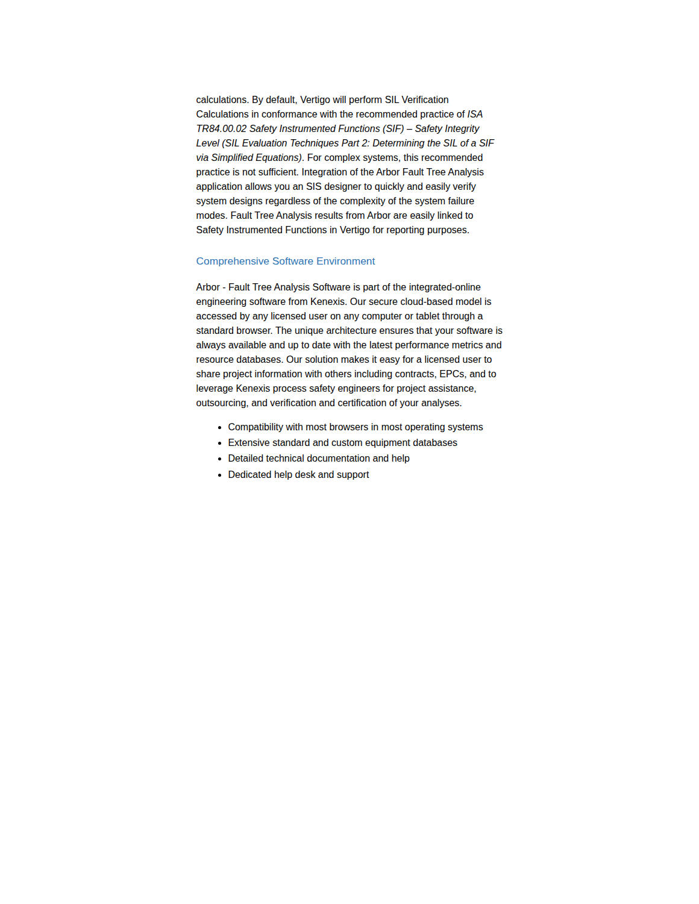calculations. By default, Vertigo will perform SIL Verification Calculations in conformance with the recommended practice of ISA TR84.00.02 Safety Instrumented Functions (SIF) – Safety Integrity Level (SIL Evaluation Techniques Part 2: Determining the SIL of a SIF via Simplified Equations). For complex systems, this recommended practice is not sufficient. Integration of the Arbor Fault Tree Analysis application allows you an SIS designer to quickly and easily verify system designs regardless of the complexity of the system failure modes. Fault Tree Analysis results from Arbor are easily linked to Safety Instrumented Functions in Vertigo for reporting purposes.
Comprehensive Software Environment
Arbor - Fault Tree Analysis Software is part of the integrated-online engineering software from Kenexis. Our secure cloud-based model is accessed by any licensed user on any computer or tablet through a standard browser. The unique architecture ensures that your software is always available and up to date with the latest performance metrics and resource databases. Our solution makes it easy for a licensed user to share project information with others including contracts, EPCs, and to leverage Kenexis process safety engineers for project assistance, outsourcing, and verification and certification of your analyses.
Compatibility with most browsers in most operating systems
Extensive standard and custom equipment databases
Detailed technical documentation and help
Dedicated help desk and support